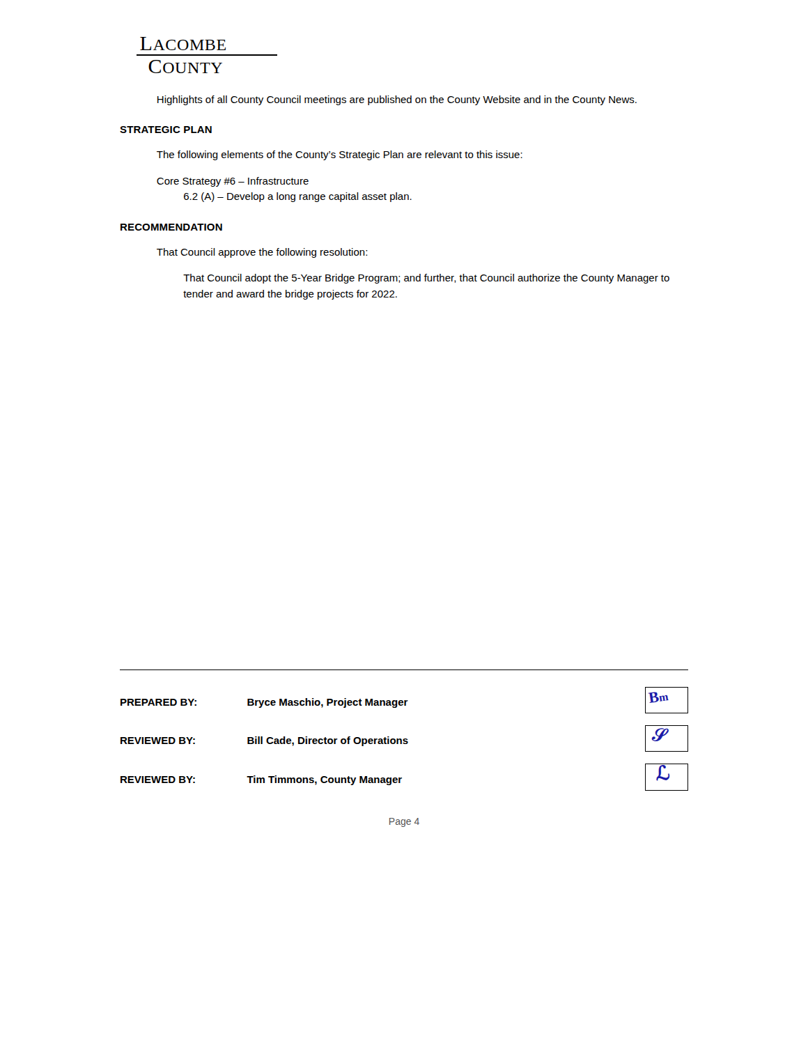LACOMBE
COUNTY
Highlights of all County Council meetings are published on the County Website and in the County News.
STRATEGIC PLAN
The following elements of the County’s Strategic Plan are relevant to this issue:
Core Strategy #6 – Infrastructure
6.2 (A) – Develop a long range capital asset plan.
RECOMMENDATION
That Council approve the following resolution:
That Council adopt the 5-Year Bridge Program; and further, that Council authorize the County Manager to tender and award the bridge projects for 2022.
| PREPARED BY: | Bryce Maschio, Project Manager | B m |
| REVIEWED BY: | Bill Cade, Director of Operations | 𝒮 |
| REVIEWED BY: | Tim Timmons, County Manager | ℒ |
Page 4